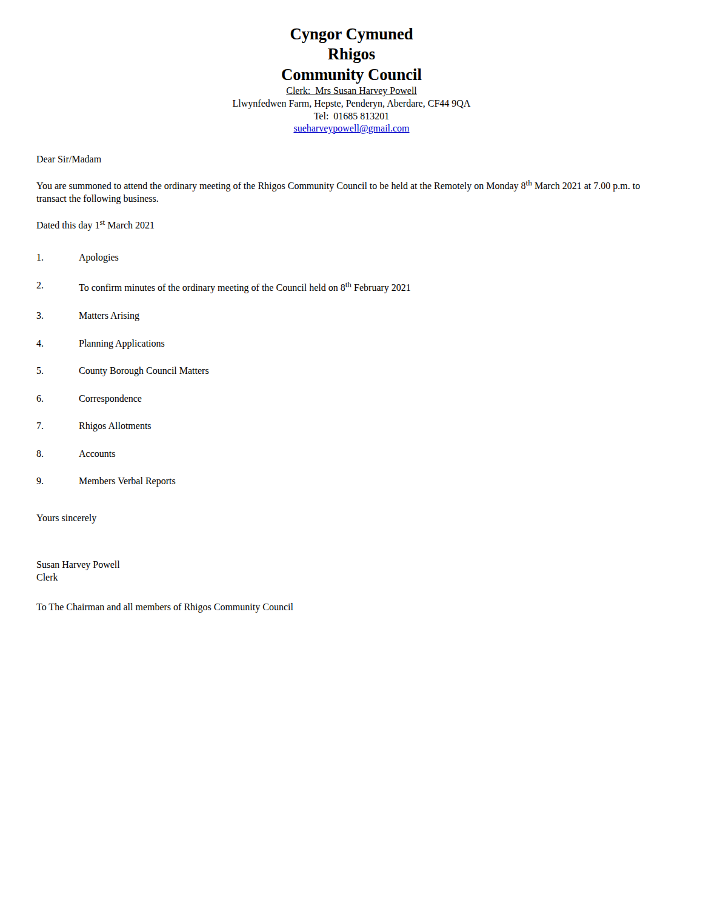Cyngor Cymuned
Rhigos
Community Council
Clerk: Mrs Susan Harvey Powell
Llwynfedwen Farm, Hepste, Penderyn, Aberdare, CF44 9QA
Tel: 01685 813201
sueharveypowell@gmail.com
Dear Sir/Madam
You are summoned to attend the ordinary meeting of the Rhigos Community Council to be held at the Remotely on Monday 8th March 2021 at 7.00 p.m. to transact the following business.
Dated this day 1st March 2021
Apologies
To confirm minutes of the ordinary meeting of the Council held on 8th February 2021
Matters Arising
Planning Applications
County Borough Council Matters
Correspondence
Rhigos Allotments
Accounts
Members Verbal Reports
Yours sincerely
Susan Harvey Powell
Clerk
To The Chairman and all members of Rhigos Community Council